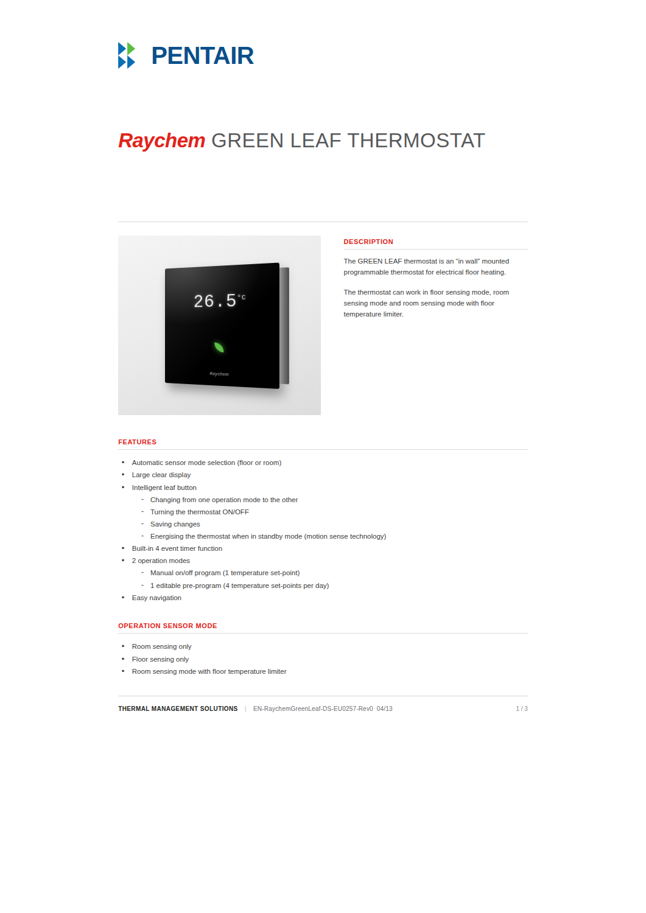PENTAIR
Raychem GREEN LEAF THERMOSTAT
26.5°C
Raychem
Description
The GREEN LEAF thermostat is an “in wall” mounted programmable thermostat for electrical floor heating.
The thermostat can work in floor sensing mode, room sensing mode and room sensing mode with floor temperature limiter.
Features
Automatic sensor mode selection (floor or room)
Large clear display
Intelligent leaf button
Changing from one operation mode to the other
Turning the thermostat ON/OFF
Saving changes
Energising the thermostat when in standby mode (motion sense technology)
Built-in 4 event timer function
2 operation modes
Manual on/off program (1 temperature set-point)
1 editable pre-program (4 temperature set-points per day)
Easy navigation
Operation sensor mode
Room sensing only
Floor sensing only
Room sensing mode with floor temperature limiter
Thermal Management Solutions | EN-RaychemGreenLeaf-DS-EU0257-Rev0 04/13 1 / 3